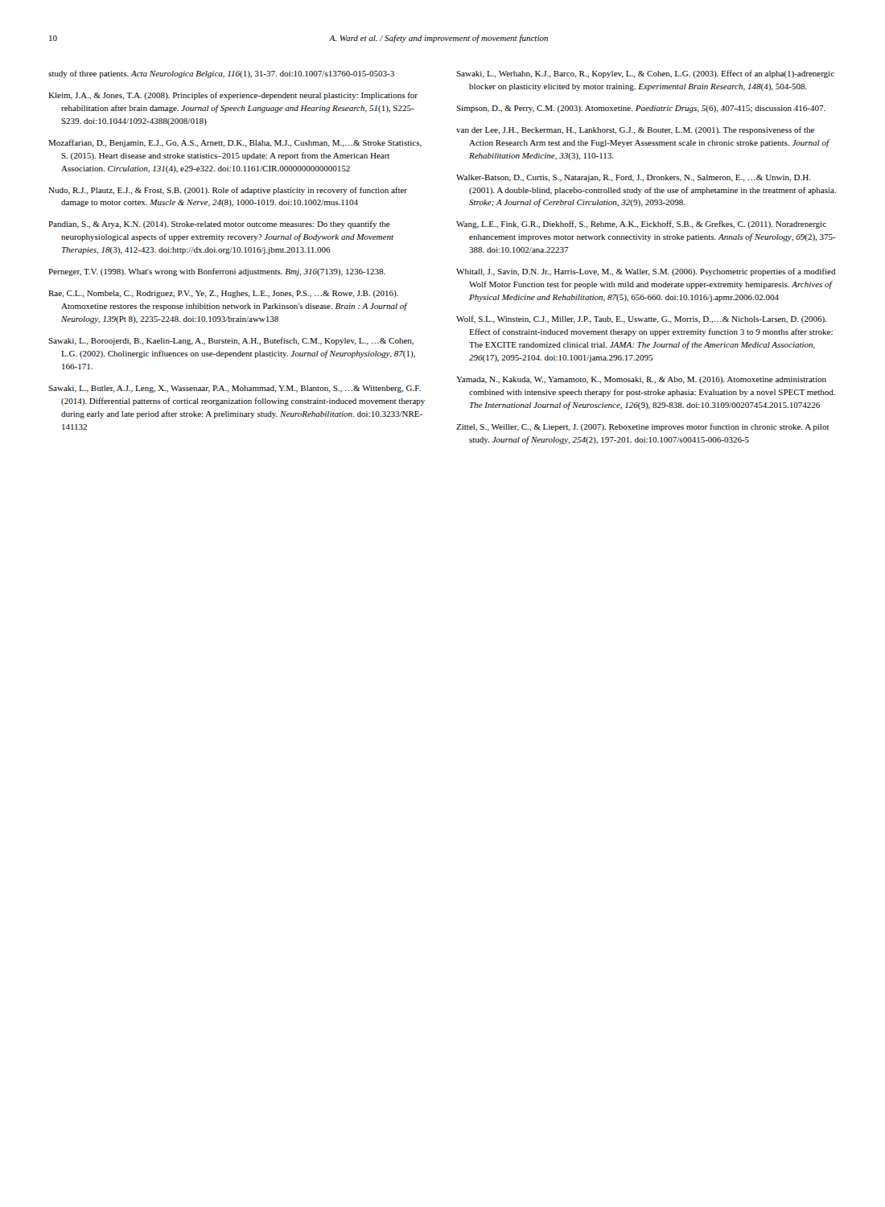10 A. Ward et al. / Safety and improvement of movement function
study of three patients. Acta Neurologica Belgica, 116(1), 31-37. doi:10.1007/s13760-015-0503-3
Kleim, J.A., & Jones, T.A. (2008). Principles of experience-dependent neural plasticity: Implications for rehabilitation after brain damage. Journal of Speech Language and Hearing Research, 51(1), S225-S239. doi:10.1044/1092-4388(2008/018)
Mozaffarian, D., Benjamin, E.J., Go, A.S., Arnett, D.K., Blaha, M.J., Cushman, M.,…& Stroke Statistics, S. (2015). Heart disease and stroke statistics–2015 update: A report from the American Heart Association. Circulation, 131(4), e29-e322. doi:10.1161/CIR.0000000000000152
Nudo, R.J., Plautz, E.J., & Frost, S.B. (2001). Role of adaptive plasticity in recovery of function after damage to motor cortex. Muscle & Nerve, 24(8), 1000-1019. doi:10.1002/mus.1104
Pandian, S., & Arya, K.N. (2014). Stroke-related motor outcome measures: Do they quantify the neurophysiological aspects of upper extremity recovery? Journal of Bodywork and Movement Therapies, 18(3), 412-423. doi:http://dx.doi.org/10.1016/j.jbmt.2013.11.006
Perneger, T.V. (1998). What's wrong with Bonferroni adjustments. Bmj, 316(7139), 1236-1238.
Rae, C.L., Nombela, C., Rodriguez, P.V., Ye, Z., Hughes, L.E., Jones, P.S., …& Rowe, J.B. (2016). Atomoxetine restores the response inhibition network in Parkinson's disease. Brain : A Journal of Neurology, 139(Pt 8), 2235-2248. doi:10.1093/brain/aww138
Sawaki, L., Boroojerdi, B., Kaelin-Lang, A., Burstein, A.H., Butefisch, C.M., Kopylev, L., …& Cohen, L.G. (2002). Cholinergic influences on use-dependent plasticity. Journal of Neurophysiology, 87(1), 166-171.
Sawaki, L., Butler, A.J., Leng, X., Wassenaar, P.A., Mohammad, Y.M., Blanton, S., …& Wittenberg, G.F. (2014). Differential patterns of cortical reorganization following constraint-induced movement therapy during early and late period after stroke: A preliminary study. NeuroRehabilitation. doi:10.3233/NRE-141132
Sawaki, L., Werhahn, K.J., Barco, R., Kopylev, L., & Cohen, L.G. (2003). Effect of an alpha(1)-adrenergic blocker on plasticity elicited by motor training. Experimental Brain Research, 148(4), 504-508.
Simpson, D., & Perry, C.M. (2003). Atomoxetine. Paediatric Drugs, 5(6), 407-415; discussion 416-407.
van der Lee, J.H., Beckerman, H., Lankhorst, G.J., & Bouter, L.M. (2001). The responsiveness of the Action Research Arm test and the Fugl-Meyer Assessment scale in chronic stroke patients. Journal of Rehabilitation Medicine, 33(3), 110-113.
Walker-Batson, D., Curtis, S., Natarajan, R., Ford, J., Dronkers, N., Salmeron, E., …& Unwin, D.H. (2001). A double-blind, placebo-controlled study of the use of amphetamine in the treatment of aphasia. Stroke; A Journal of Cerebral Circulation, 32(9), 2093-2098.
Wang, L.E., Fink, G.R., Diekhoff, S., Rehme, A.K., Eickhoff, S.B., & Grefkes, C. (2011). Noradrenergic enhancement improves motor network connectivity in stroke patients. Annals of Neurology, 69(2), 375-388. doi:10.1002/ana.22237
Whitall, J., Savin, D.N. Jr., Harris-Love, M., & Waller, S.M. (2006). Psychometric properties of a modified Wolf Motor Function test for people with mild and moderate upper-extremity hemiparesis. Archives of Physical Medicine and Rehabilitation, 87(5), 656-660. doi:10.1016/j.apmr.2006.02.004
Wolf, S.L., Winstein, C.J., Miller, J.P., Taub, E., Uswatte, G., Morris, D.,…& Nichols-Larsen, D. (2006). Effect of constraint-induced movement therapy on upper extremity function 3 to 9 months after stroke: The EXCITE randomized clinical trial. JAMA: The Journal of the American Medical Association, 296(17), 2095-2104. doi:10.1001/jama.296.17.2095
Yamada, N., Kakuda, W., Yamamoto, K., Momosaki, R., & Abo, M. (2016). Atomoxetine administration combined with intensive speech therapy for post-stroke aphasia: Evaluation by a novel SPECT method. The International Journal of Neuroscience, 126(9), 829-838. doi:10.3109/00207454.2015.1074226
Zittel, S., Weiller, C., & Liepert, J. (2007). Reboxetine improves motor function in chronic stroke. A pilot study. Journal of Neurology, 254(2), 197-201. doi:10.1007/s00415-006-0326-5